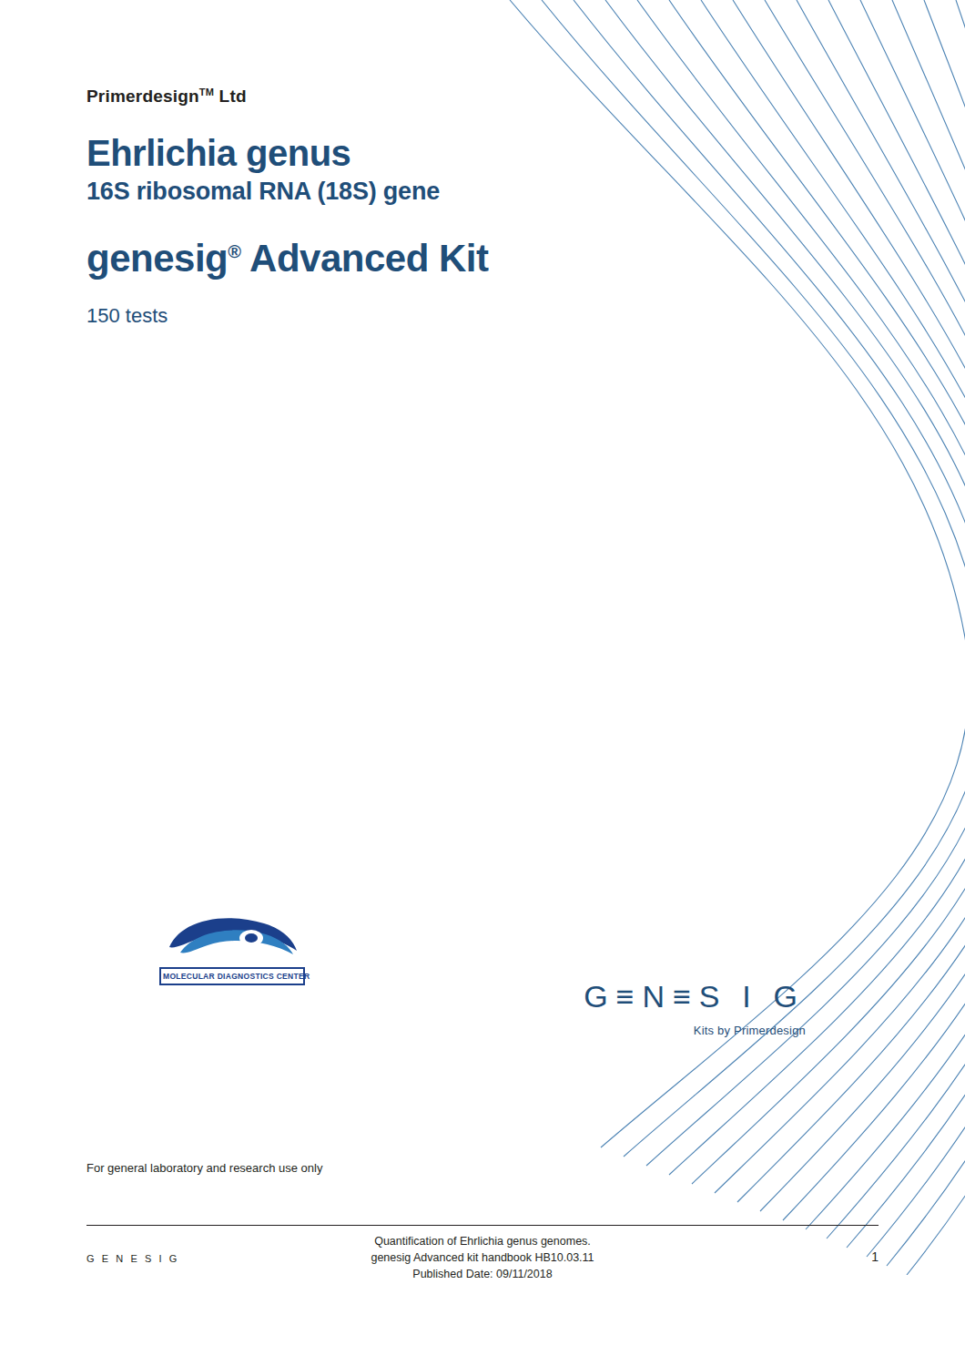PrimerdesignTM Ltd
Ehrlichia genus
16S ribosomal RNA (18S) gene
genesig® Advanced Kit
150 tests
MOLECULAR DIAGNOSTICS CENTER
G≡N≡S I G
Kits by Primerdesign
For general laboratory and research use only
G E N E S I G
Quantification of Ehrlichia genus genomes.
genesig Advanced kit handbook HB10.03.11
Published Date: 09/11/2018
1